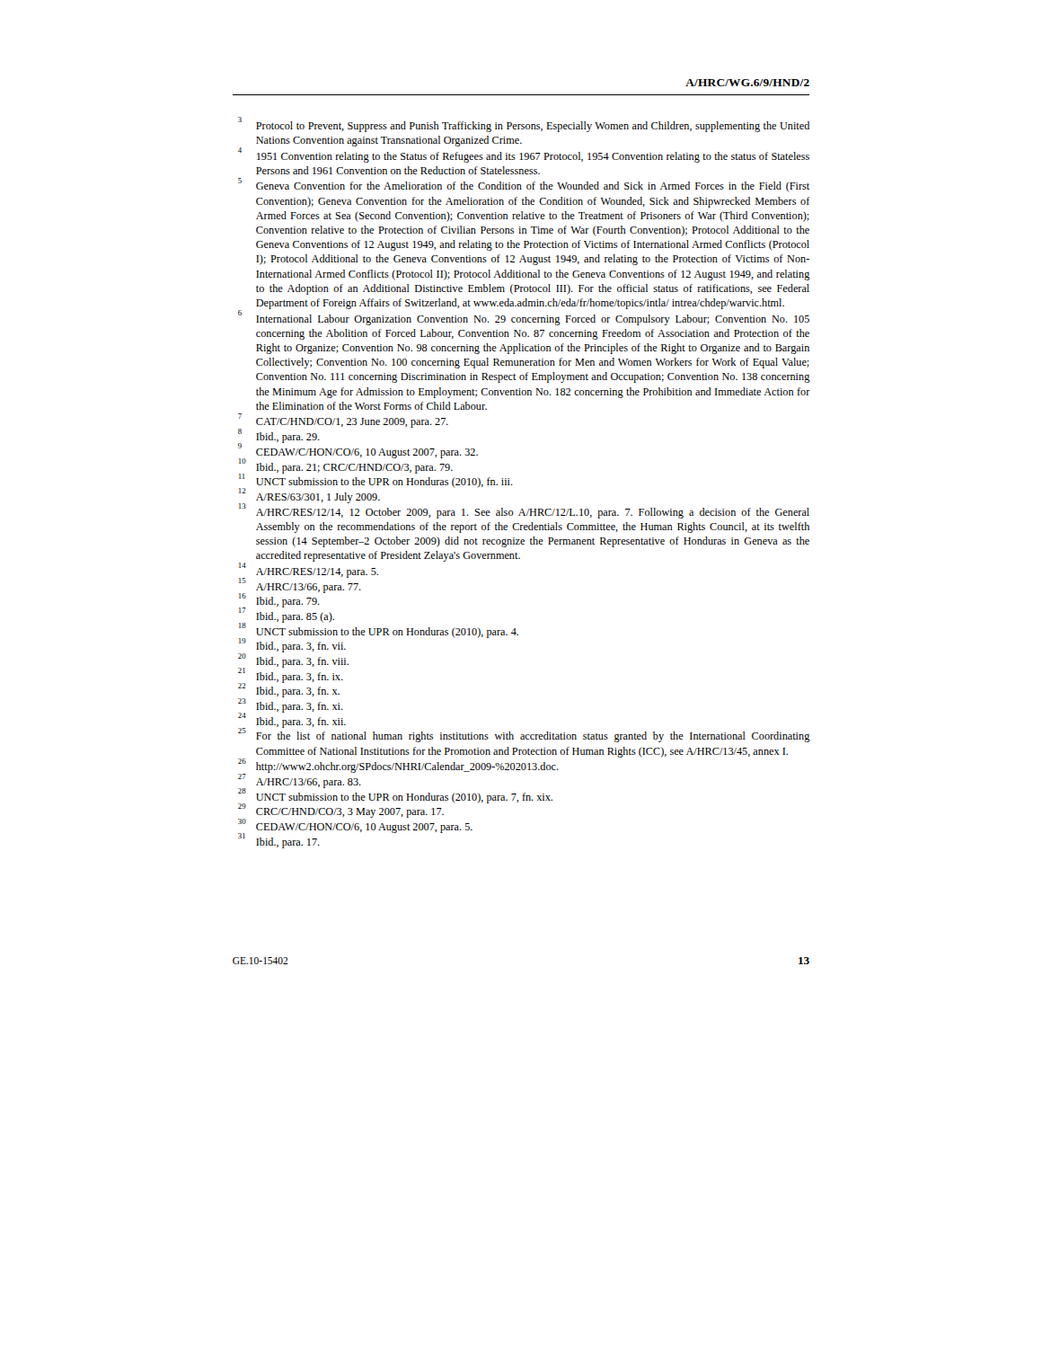A/HRC/WG.6/9/HND/2
Protocol to Prevent, Suppress and Punish Trafficking in Persons, Especially Women and Children, supplementing the United Nations Convention against Transnational Organized Crime.
1951 Convention relating to the Status of Refugees and its 1967 Protocol, 1954 Convention relating to the status of Stateless Persons and 1961 Convention on the Reduction of Statelessness.
Geneva Convention for the Amelioration of the Condition of the Wounded and Sick in Armed Forces in the Field (First Convention); Geneva Convention for the Amelioration of the Condition of Wounded, Sick and Shipwrecked Members of Armed Forces at Sea (Second Convention); Convention relative to the Treatment of Prisoners of War (Third Convention); Convention relative to the Protection of Civilian Persons in Time of War (Fourth Convention); Protocol Additional to the Geneva Conventions of 12 August 1949, and relating to the Protection of Victims of International Armed Conflicts (Protocol I); Protocol Additional to the Geneva Conventions of 12 August 1949, and relating to the Protection of Victims of Non-International Armed Conflicts (Protocol II); Protocol Additional to the Geneva Conventions of 12 August 1949, and relating to the Adoption of an Additional Distinctive Emblem (Protocol III). For the official status of ratifications, see Federal Department of Foreign Affairs of Switzerland, at www.eda.admin.ch/eda/fr/home/topics/intla/ intrea/chdep/warvic.html.
International Labour Organization Convention No. 29 concerning Forced or Compulsory Labour; Convention No. 105 concerning the Abolition of Forced Labour, Convention No. 87 concerning Freedom of Association and Protection of the Right to Organize; Convention No. 98 concerning the Application of the Principles of the Right to Organize and to Bargain Collectively; Convention No. 100 concerning Equal Remuneration for Men and Women Workers for Work of Equal Value; Convention No. 111 concerning Discrimination in Respect of Employment and Occupation; Convention No. 138 concerning the Minimum Age for Admission to Employment; Convention No. 182 concerning the Prohibition and Immediate Action for the Elimination of the Worst Forms of Child Labour.
CAT/C/HND/CO/1, 23 June 2009, para. 27.
Ibid., para. 29.
CEDAW/C/HON/CO/6, 10 August 2007, para. 32.
Ibid., para. 21; CRC/C/HND/CO/3, para. 79.
UNCT submission to the UPR on Honduras (2010), fn. iii.
A/RES/63/301, 1 July 2009.
A/HRC/RES/12/14, 12 October 2009, para 1. See also A/HRC/12/L.10, para. 7. Following a decision of the General Assembly on the recommendations of the report of the Credentials Committee, the Human Rights Council, at its twelfth session (14 September–2 October 2009) did not recognize the Permanent Representative of Honduras in Geneva as the accredited representative of President Zelaya's Government.
A/HRC/RES/12/14, para. 5.
A/HRC/13/66, para. 77.
Ibid., para. 79.
Ibid., para. 85 (a).
UNCT submission to the UPR on Honduras (2010), para. 4.
Ibid., para. 3, fn. vii.
Ibid., para. 3, fn. viii.
Ibid., para. 3, fn. ix.
Ibid., para. 3, fn. x.
Ibid., para. 3, fn. xi.
Ibid., para. 3, fn. xii.
For the list of national human rights institutions with accreditation status granted by the International Coordinating Committee of National Institutions for the Promotion and Protection of Human Rights (ICC), see A/HRC/13/45, annex I.
http://www2.ohchr.org/SPdocs/NHRI/Calendar_2009-%202013.doc.
A/HRC/13/66, para. 83.
UNCT submission to the UPR on Honduras (2010), para. 7, fn. xix.
CRC/C/HND/CO/3, 3 May 2007, para. 17.
CEDAW/C/HON/CO/6, 10 August 2007, para. 5.
Ibid., para. 17.
GE.10-15402 13